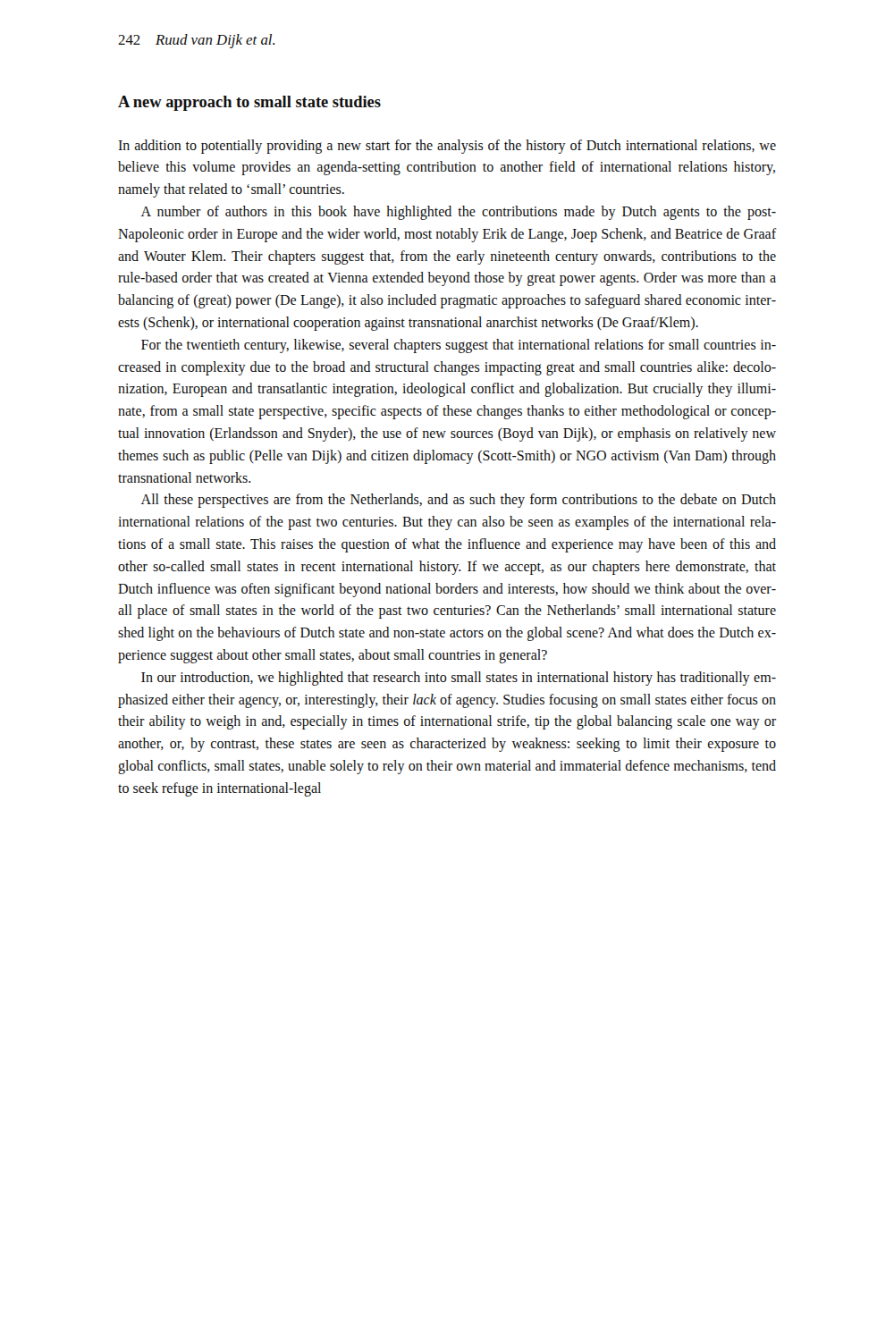242 Ruud van Dijk et al.
A new approach to small state studies
In addition to potentially providing a new start for the analysis of the history of Dutch international relations, we believe this volume provides an agenda-setting contribution to another field of international relations history, namely that related to ‘small’ countries.
A number of authors in this book have highlighted the contributions made by Dutch agents to the post-Napoleonic order in Europe and the wider world, most notably Erik de Lange, Joep Schenk, and Beatrice de Graaf and Wouter Klem. Their chapters suggest that, from the early nineteenth century onwards, contributions to the rule-based order that was created at Vienna extended beyond those by great power agents. Order was more than a balancing of (great) power (De Lange), it also included pragmatic approaches to safeguard shared economic interests (Schenk), or international cooperation against transnational anarchist networks (De Graaf/Klem).
For the twentieth century, likewise, several chapters suggest that international relations for small countries increased in complexity due to the broad and structural changes impacting great and small countries alike: decolonization, European and transatlantic integration, ideological conflict and globalization. But crucially they illuminate, from a small state perspective, specific aspects of these changes thanks to either methodological or conceptual innovation (Erlandsson and Snyder), the use of new sources (Boyd van Dijk), or emphasis on relatively new themes such as public (Pelle van Dijk) and citizen diplomacy (Scott-Smith) or NGO activism (Van Dam) through transnational networks.
All these perspectives are from the Netherlands, and as such they form contributions to the debate on Dutch international relations of the past two centuries. But they can also be seen as examples of the international relations of a small state. This raises the question of what the influence and experience may have been of this and other so-called small states in recent international history. If we accept, as our chapters here demonstrate, that Dutch influence was often significant beyond national borders and interests, how should we think about the overall place of small states in the world of the past two centuries? Can the Netherlands’ small international stature shed light on the behaviours of Dutch state and non-state actors on the global scene? And what does the Dutch experience suggest about other small states, about small countries in general?
In our introduction, we highlighted that research into small states in international history has traditionally emphasized either their agency, or, interestingly, their lack of agency. Studies focusing on small states either focus on their ability to weigh in and, especially in times of international strife, tip the global balancing scale one way or another, or, by contrast, these states are seen as characterized by weakness: seeking to limit their exposure to global conflicts, small states, unable solely to rely on their own material and immaterial defence mechanisms, tend to seek refuge in international-legal